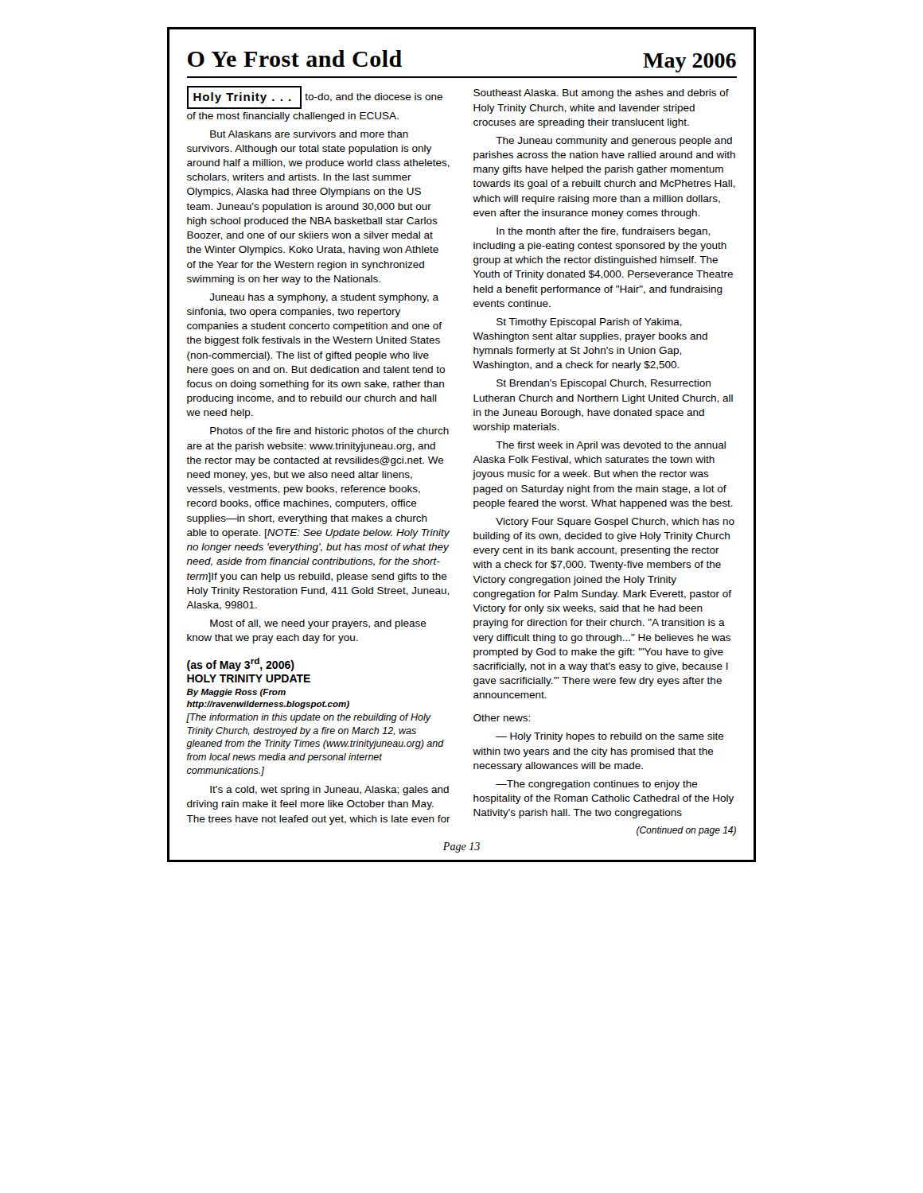O Ye Frost and Cold
May 2006
Holy Trinity . . . to-do, and the diocese is one of the most financially challenged in ECUSA.
But Alaskans are survivors and more than survivors. Although our total state population is only around half a million, we produce world class atheletes, scholars, writers and artists. In the last summer Olympics, Alaska had three Olympians on the US team. Juneau's population is around 30,000 but our high school produced the NBA basketball star Carlos Boozer, and one of our skiiers won a silver medal at the Winter Olympics. Koko Urata, having won Athlete of the Year for the Western region in synchronized swimming is on her way to the Nationals.
Juneau has a symphony, a student symphony, a sinfonia, two opera companies, two repertory companies a student concerto competition and one of the biggest folk festivals in the Western United States (non-commercial). The list of gifted people who live here goes on and on. But dedication and talent tend to focus on doing something for its own sake, rather than producing income, and to rebuild our church and hall we need help.
Photos of the fire and historic photos of the church are at the parish website: www.trinityjuneau.org, and the rector may be contacted at revsilides@gci.net. We need money, yes, but we also need altar linens, vessels, vestments, pew books, reference books, record books, office machines, computers, office supplies—in short, everything that makes a church able to operate. [NOTE: See Update below. Holy Trinity no longer needs 'everything', but has most of what they need, aside from financial contributions, for the short-term]If you can help us rebuild, please send gifts to the Holy Trinity Restoration Fund, 411 Gold Street, Juneau, Alaska, 99801.
Most of all, we need your prayers, and please know that we pray each day for you.
(as of May 3rd, 2006)
HOLY TRINITY UPDATE
By Maggie Ross (From http://ravenwilderness.blogspot.com)
[The information in this update on the rebuilding of Holy Trinity Church, destroyed by a fire on March 12, was gleaned from the Trinity Times (www.trinityjuneau.org) and from local news media and personal internet communications.]
It's a cold, wet spring in Juneau, Alaska; gales and driving rain make it feel more like October than May. The trees have not leafed out yet, which is late even for Southeast Alaska. But among the ashes and debris of Holy Trinity Church, white and lavender striped crocuses are spreading their translucent light.
The Juneau community and generous people and parishes across the nation have rallied around and with many gifts have helped the parish gather momentum towards its goal of a rebuilt church and McPhetres Hall, which will require raising more than a million dollars, even after the insurance money comes through.
In the month after the fire, fundraisers began, including a pie-eating contest sponsored by the youth group at which the rector distinguished himself. The Youth of Trinity donated $4,000. Perseverance Theatre held a benefit performance of "Hair", and fundraising events continue.
St Timothy Episcopal Parish of Yakima, Washington sent altar supplies, prayer books and hymnals formerly at St John's in Union Gap, Washington, and a check for nearly $2,500.
St Brendan's Episcopal Church, Resurrection Lutheran Church and Northern Light United Church, all in the Juneau Borough, have donated space and worship materials.
The first week in April was devoted to the annual Alaska Folk Festival, which saturates the town with joyous music for a week. But when the rector was paged on Saturday night from the main stage, a lot of people feared the worst. What happened was the best.
Victory Four Square Gospel Church, which has no building of its own, decided to give Holy Trinity Church every cent in its bank account, presenting the rector with a check for $7,000. Twenty-five members of the Victory congregation joined the Holy Trinity congregation for Palm Sunday. Mark Everett, pastor of Victory for only six weeks, said that he had been praying for direction for their church. "A transition is a very difficult thing to go through..." He believes he was prompted by God to make the gift: "'You have to give sacrificially, not in a way that's easy to give, because I gave sacrificially.'" There were few dry eyes after the announcement.
Other news:
— Holy Trinity hopes to rebuild on the same site within two years and the city has promised that the necessary allowances will be made.
—The congregation continues to enjoy the hospitality of the Roman Catholic Cathedral of the Holy Nativity's parish hall. The two congregations
(Continued on page 14)
Page 13